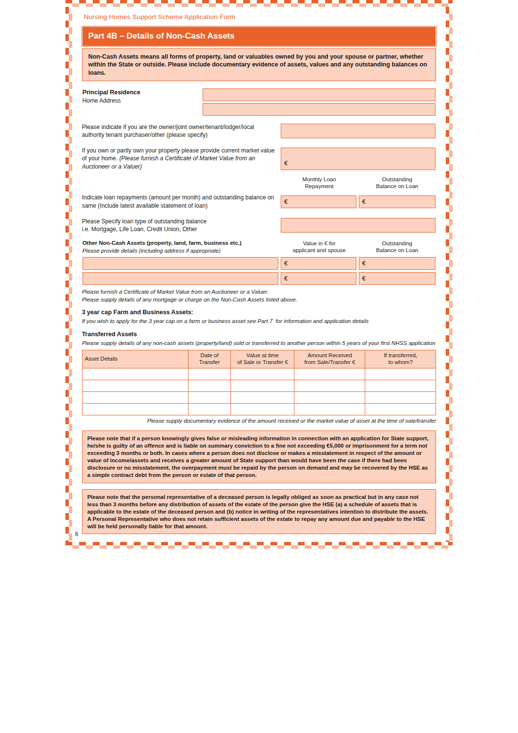Nursing Homes Support Scheme Application Form
Part 4B – Details of Non-Cash Assets
Non-Cash Assets means all forms of property, land or valuables owned by you and your spouse or partner, whether within the State or outside. Please include documentary evidence of assets, values and any outstanding balances on loans.
| Principal Residence Home Address | |
| Please indicate if you are the owner/joint owner/tenant/lodger/local authority tenant purchaser/other (please specify) | |
| If you own or partly own your property please provide current market value of your home. (Please furnish a Certificate of Market Value from an Auctioneer or a Valuer) | € |
| | Monthly Loan Repayment | Outstanding Balance on Loan |
| Indicate loan repayments (amount per month) and outstanding balance on same (Include latest available statement of loan) | € | € |
| Please Specify loan type of outstanding balance i.e. Mortgage, Life Loan, Credit Union, Other | |
| Other Non-Cash Assets (property, land, farm, business etc.) Please provide details (including address if appropriate) | Value in € for applicant and spouse | Outstanding Balance on Loan |
| | € | € |
| | € | € |
Please furnish a Certificate of Market Value from an Auctioneer or a Valuer.
Please supply details of any mortgage or charge on the Non-Cash Assets listed above.
3 year cap Farm and Business Assets:
If you wish to apply for the 3 year cap on a farm or business asset see Part 7 for information and application details
Transferred Assets
Please supply details of any non-cash assets (property/land) sold or transferred to another person within 5 years of your first NHSS application
| Asset Details | Date of Transfer | Value at time of Sale or Transfer € | Amount Received from Sale/Transfer € | If transferred, to whom? |
| --- | --- | --- | --- | --- |
Please supply documentary evidence of the amount received or the market value of asset at the time of sale/transfer
Please note that if a person knowingly gives false or misleading information in connection with an application for State support, he/she is guilty of an offence and is liable on summary conviction to a fine not exceeding €5,000 or imprisonment for a term not exceeding 3 months or both. In cases where a person does not disclose or makes a misstatement in respect of the amount or value of income/assets and receives a greater amount of State support than would have been the case if there had been disclosure or no misstatement, the overpayment must be repaid by the person on demand and may be recovered by the HSE as a simple contract debt from the person or estate of that person.
Please note that the personal representative of a deceased person is legally obliged as soon as practical but in any case not less than 3 months before any distribution of assets of the estate of the person give the HSE (a) a schedule of assets that is applicable to the estate of the deceased person and (b) notice in writing of the representatives intention to distribute the assets. A Personal Representative who does not retain sufficient assets of the estate to repay any amount due and payable to the HSE will be held personally liable for that amount.
6